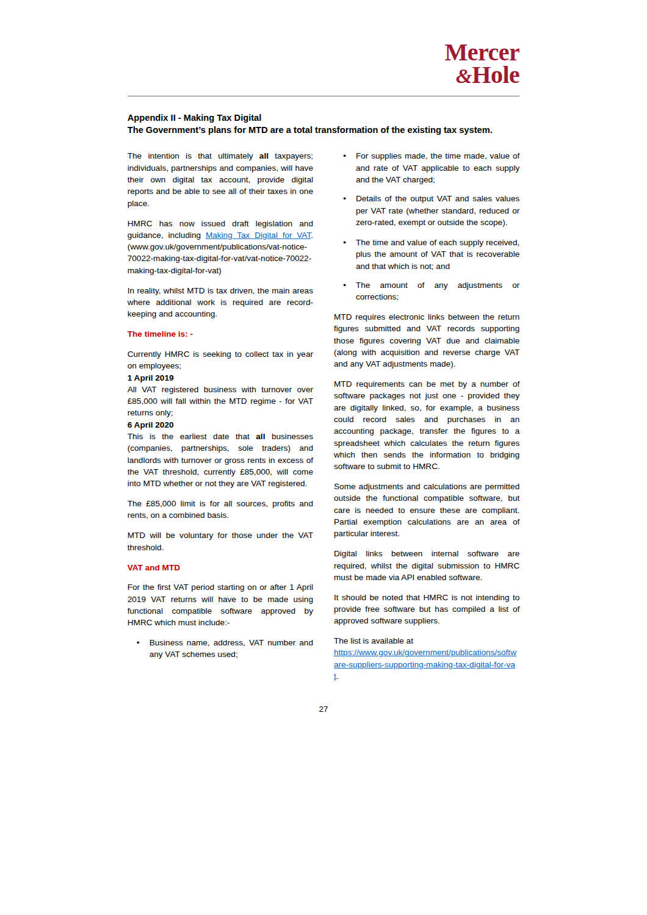Mercer
&Hole
Appendix II - Making Tax Digital The Government’s plans for MTD are a total transformation of the existing tax system.
The intention is that ultimately all taxpayers; individuals, partnerships and companies, will have their own digital tax account, provide digital reports and be able to see all of their taxes in one place.
HMRC has now issued draft legislation and guidance, including Making Tax Digital for VAT. (www.gov.uk/government/publications/vat-notice-70022-making-tax-digital-for-vat/vat-notice-70022-making-tax-digital-for-vat)
In reality, whilst MTD is tax driven, the main areas where additional work is required are record-keeping and accounting.
The timeline is: -
Currently HMRC is seeking to collect tax in year on employees;
1 April 2019
All VAT registered business with turnover over £85,000 will fall within the MTD regime - for VAT returns only;
6 April 2020
This is the earliest date that all businesses (companies, partnerships, sole traders) and landlords with turnover or gross rents in excess of the VAT threshold, currently £85,000, will come into MTD whether or not they are VAT registered.
The £85,000 limit is for all sources, profits and rents, on a combined basis.
MTD will be voluntary for those under the VAT threshold.
VAT and MTD
For the first VAT period starting on or after 1 April 2019 VAT returns will have to be made using functional compatible software approved by HMRC which must include:-
Business name, address, VAT number and any VAT schemes used;
For supplies made, the time made, value of and rate of VAT applicable to each supply and the VAT charged;
Details of the output VAT and sales values per VAT rate (whether standard, reduced or zero-rated, exempt or outside the scope).
The time and value of each supply received, plus the amount of VAT that is recoverable and that which is not; and
The amount of any adjustments or corrections;
MTD requires electronic links between the return figures submitted and VAT records supporting those figures covering VAT due and claimable (along with acquisition and reverse charge VAT and any VAT adjustments made).
MTD requirements can be met by a number of software packages not just one - provided they are digitally linked, so, for example, a business could record sales and purchases in an accounting package, transfer the figures to a spreadsheet which calculates the return figures which then sends the information to bridging software to submit to HMRC.
Some adjustments and calculations are permitted outside the functional compatible software, but care is needed to ensure these are compliant. Partial exemption calculations are an area of particular interest.
Digital links between internal software are required, whilst the digital submission to HMRC must be made via API enabled software.
It should be noted that HMRC is not intending to provide free software but has compiled a list of approved software suppliers.
The list is available at
https://www.gov.uk/government/publications/software-suppliers-supporting-making-tax-digital-for-vat.
27